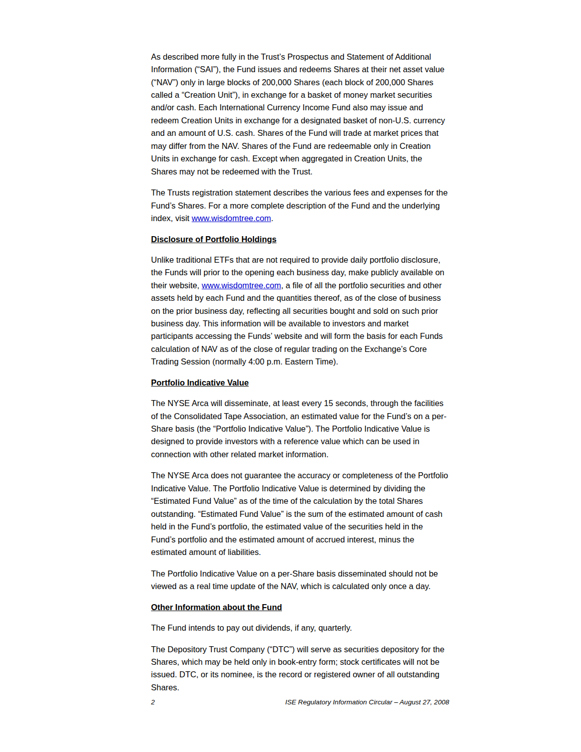As described more fully in the Trust’s Prospectus and Statement of Additional Information (“SAI”), the Fund issues and redeems Shares at their net asset value (“NAV”) only in large blocks of 200,000 Shares (each block of 200,000 Shares called a “Creation Unit”), in exchange for a basket of money market securities and/or cash. Each International Currency Income Fund also may issue and redeem Creation Units in exchange for a designated basket of non-U.S. currency and an amount of U.S. cash. Shares of the Fund will trade at market prices that may differ from the NAV. Shares of the Fund are redeemable only in Creation Units in exchange for cash. Except when aggregated in Creation Units, the Shares may not be redeemed with the Trust.
The Trusts registration statement describes the various fees and expenses for the Fund’s Shares. For a more complete description of the Fund and the underlying index, visit www.wisdomtree.com.
Disclosure of Portfolio Holdings
Unlike traditional ETFs that are not required to provide daily portfolio disclosure, the Funds will prior to the opening each business day, make publicly available on their website, www.wisdomtree.com, a file of all the portfolio securities and other assets held by each Fund and the quantities thereof, as of the close of business on the prior business day, reflecting all securities bought and sold on such prior business day. This information will be available to investors and market participants accessing the Funds’ website and will form the basis for each Funds calculation of NAV as of the close of regular trading on the Exchange’s Core Trading Session (normally 4:00 p.m. Eastern Time).
Portfolio Indicative Value
The NYSE Arca will disseminate, at least every 15 seconds, through the facilities of the Consolidated Tape Association, an estimated value for the Fund’s on a per-Share basis (the “Portfolio Indicative Value”). The Portfolio Indicative Value is designed to provide investors with a reference value which can be used in connection with other related market information.
The NYSE Arca does not guarantee the accuracy or completeness of the Portfolio Indicative Value. The Portfolio Indicative Value is determined by dividing the “Estimated Fund Value” as of the time of the calculation by the total Shares outstanding. “Estimated Fund Value” is the sum of the estimated amount of cash held in the Fund’s portfolio, the estimated value of the securities held in the Fund’s portfolio and the estimated amount of accrued interest, minus the estimated amount of liabilities.
The Portfolio Indicative Value on a per-Share basis disseminated should not be viewed as a real time update of the NAV, which is calculated only once a day.
Other Information about the Fund
The Fund intends to pay out dividends, if any, quarterly.
The Depository Trust Company (“DTC”) will serve as securities depository for the Shares, which may be held only in book-entry form; stock certificates will not be issued. DTC, or its nominee, is the record or registered owner of all outstanding Shares.
2 ISE Regulatory Information Circular – August 27, 2008